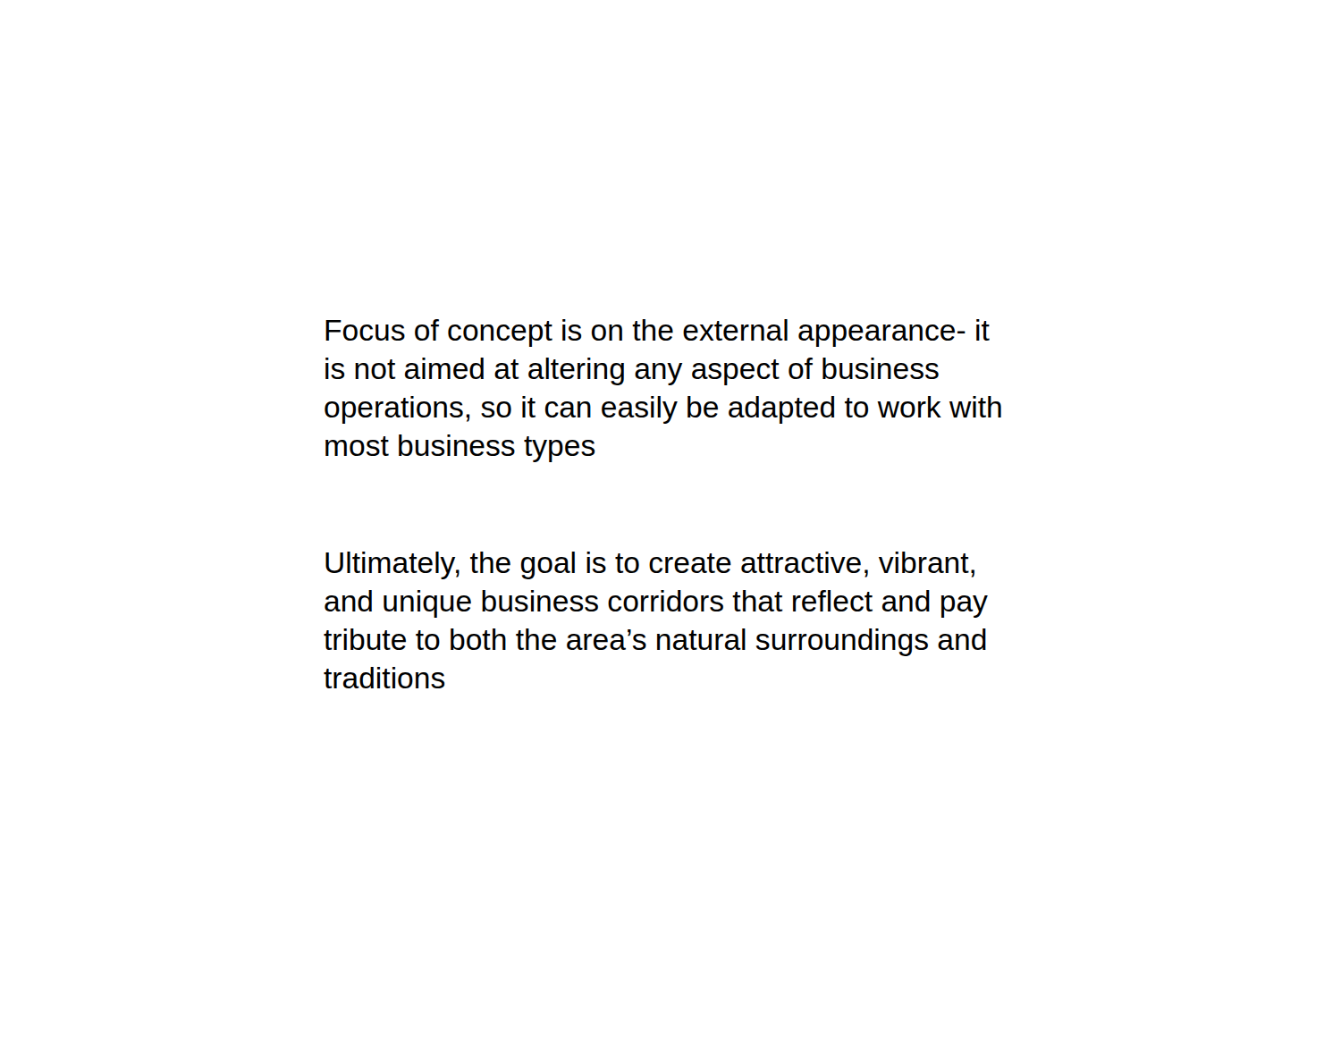Focus of concept is on the external appearance- it is not aimed at altering any aspect of business operations, so it can easily be adapted to work with most business types
Ultimately, the goal is to create attractive, vibrant, and unique business corridors that reflect and pay tribute to both the area’s natural surroundings and traditions